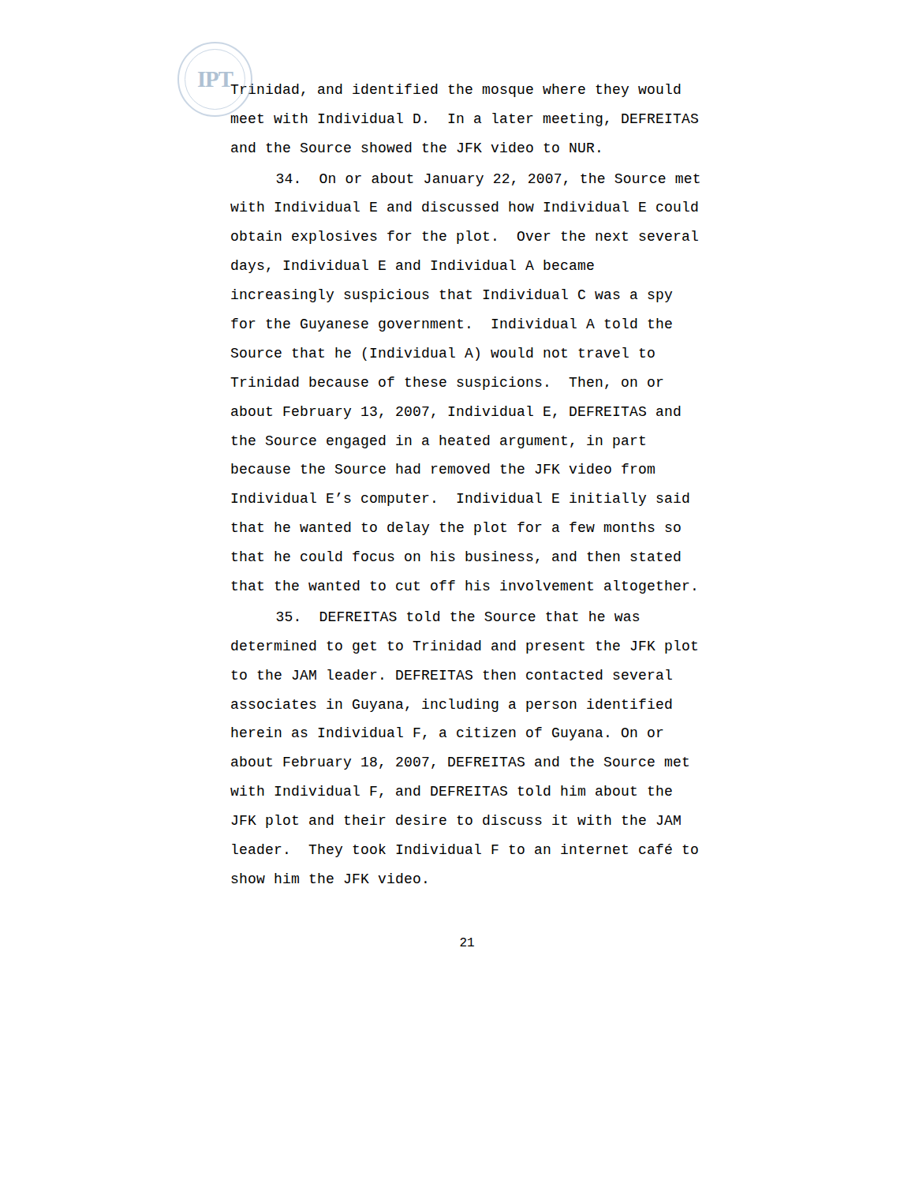IPT
Trinidad, and identified the mosque where they would meet with Individual D. In a later meeting, DEFREITAS and the Source showed the JFK video to NUR.
34. On or about January 22, 2007, the Source met with Individual E and discussed how Individual E could obtain explosives for the plot. Over the next several days, Individual E and Individual A became increasingly suspicious that Individual C was a spy for the Guyanese government. Individual A told the Source that he (Individual A) would not travel to Trinidad because of these suspicions. Then, on or about February 13, 2007, Individual E, DEFREITAS and the Source engaged in a heated argument, in part because the Source had removed the JFK video from Individual E’s computer. Individual E initially said that he wanted to delay the plot for a few months so that he could focus on his business, and then stated that the wanted to cut off his involvement altogether.
35. DEFREITAS told the Source that he was determined to get to Trinidad and present the JFK plot to the JAM leader. DEFREITAS then contacted several associates in Guyana, including a person identified herein as Individual F, a citizen of Guyana. On or about February 18, 2007, DEFREITAS and the Source met with Individual F, and DEFREITAS told him about the JFK plot and their desire to discuss it with the JAM leader. They took Individual F to an internet café to show him the JFK video.
21